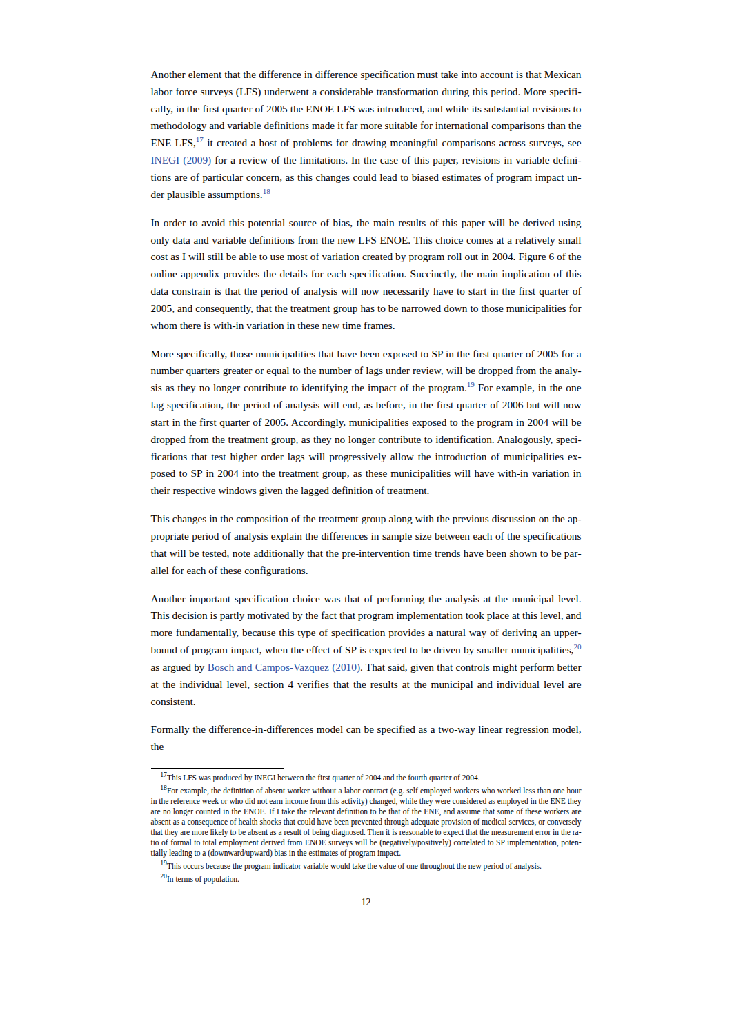Another element that the difference in difference specification must take into account is that Mexican labor force surveys (LFS) underwent a considerable transformation during this period. More specifically, in the first quarter of 2005 the ENOE LFS was introduced, and while its substantial revisions to methodology and variable definitions made it far more suitable for international comparisons than the ENE LFS,17 it created a host of problems for drawing meaningful comparisons across surveys, see INEGI (2009) for a review of the limitations. In the case of this paper, revisions in variable definitions are of particular concern, as this changes could lead to biased estimates of program impact under plausible assumptions.18
In order to avoid this potential source of bias, the main results of this paper will be derived using only data and variable definitions from the new LFS ENOE. This choice comes at a relatively small cost as I will still be able to use most of variation created by program roll out in 2004. Figure 6 of the online appendix provides the details for each specification. Succinctly, the main implication of this data constrain is that the period of analysis will now necessarily have to start in the first quarter of 2005, and consequently, that the treatment group has to be narrowed down to those municipalities for whom there is with-in variation in these new time frames.
More specifically, those municipalities that have been exposed to SP in the first quarter of 2005 for a number quarters greater or equal to the number of lags under review, will be dropped from the analysis as they no longer contribute to identifying the impact of the program.19 For example, in the one lag specification, the period of analysis will end, as before, in the first quarter of 2006 but will now start in the first quarter of 2005. Accordingly, municipalities exposed to the program in 2004 will be dropped from the treatment group, as they no longer contribute to identification. Analogously, specifications that test higher order lags will progressively allow the introduction of municipalities exposed to SP in 2004 into the treatment group, as these municipalities will have with-in variation in their respective windows given the lagged definition of treatment.
This changes in the composition of the treatment group along with the previous discussion on the appropriate period of analysis explain the differences in sample size between each of the specifications that will be tested, note additionally that the pre-intervention time trends have been shown to be parallel for each of these configurations.
Another important specification choice was that of performing the analysis at the municipal level. This decision is partly motivated by the fact that program implementation took place at this level, and more fundamentally, because this type of specification provides a natural way of deriving an upper-bound of program impact, when the effect of SP is expected to be driven by smaller municipalities,20 as argued by Bosch and Campos-Vazquez (2010). That said, given that controls might perform better at the individual level, section 4 verifies that the results at the municipal and individual level are consistent.
Formally the difference-in-differences model can be specified as a two-way linear regression model, the
17This LFS was produced by INEGI between the first quarter of 2004 and the fourth quarter of 2004.
18For example, the definition of absent worker without a labor contract (e.g. self employed workers who worked less than one hour in the reference week or who did not earn income from this activity) changed, while they were considered as employed in the ENE they are no longer counted in the ENOE. If I take the relevant definition to be that of the ENE, and assume that some of these workers are absent as a consequence of health shocks that could have been prevented through adequate provision of medical services, or conversely that they are more likely to be absent as a result of being diagnosed. Then it is reasonable to expect that the measurement error in the ratio of formal to total employment derived from ENOE surveys will be (negatively/positively) correlated to SP implementation, potentially leading to a (downward/upward) bias in the estimates of program impact.
19This occurs because the program indicator variable would take the value of one throughout the new period of analysis.
20In terms of population.
12